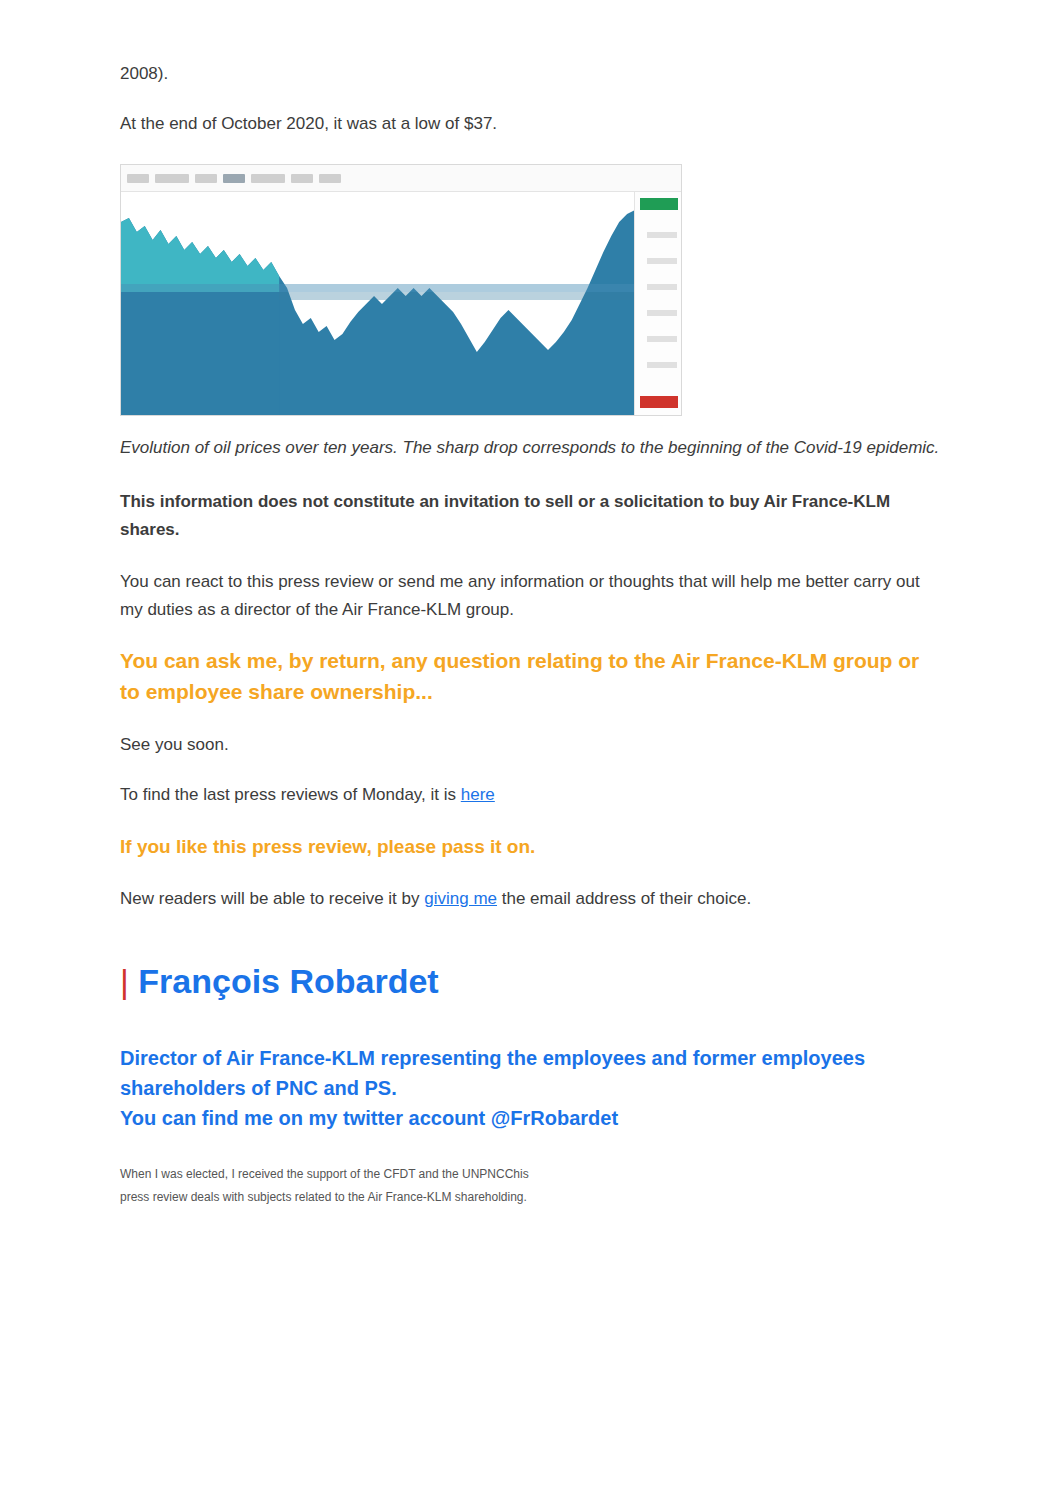2008).
At the end of October 2020, it was at a low of $37.
Evolution of oil prices over ten years. The sharp drop corresponds to the beginning of the Covid-19 epidemic.
This information does not constitute an invitation to sell or a solicitation to buy Air France-KLM shares.
You can react to this press review or send me any information or thoughts that will help me better carry out my duties as a director of the Air France-KLM group.
You can ask me, by return, any question relating to the Air France-KLM group or to employee share ownership...
See you soon.
To find the last press reviews of Monday, it is here
If you like this press review, please pass it on.
New readers will be able to receive it by giving me the email address of their choice.
| François Robardet
Director of Air France-KLM representing the employees and former employees shareholders of PNC and PS.
You can find me on my twitter account @FrRobardet
When I was elected, I received the support of the CFDT and the UNPNCChis
press review deals with subjects related to the Air France-KLM shareholding.